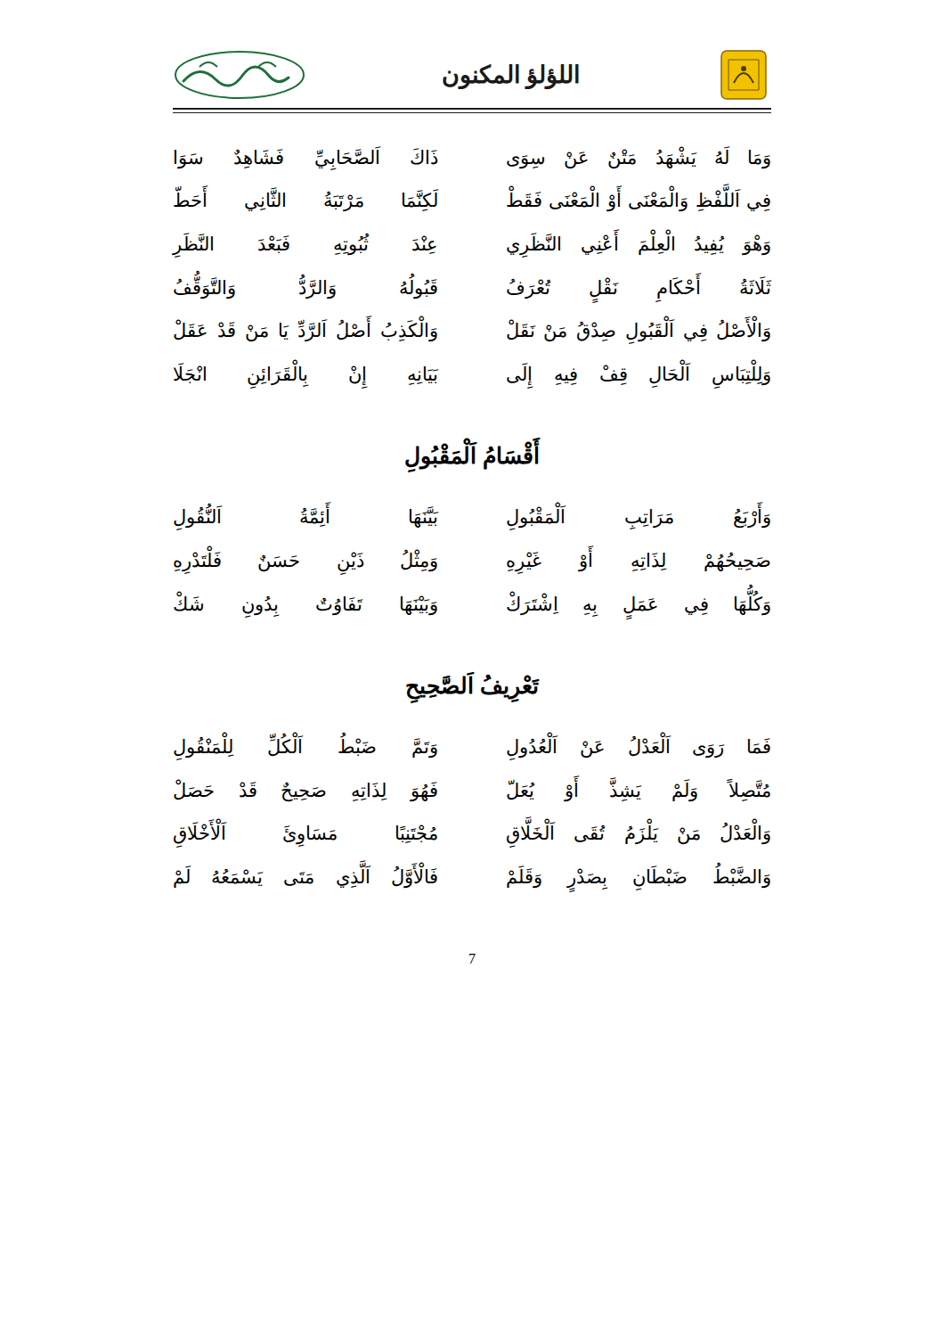اللؤلؤ المكنون
| وَمَا لَهُ يَشْهَدُ مَتْنٌ عَنْ سِوَى | ذَاكَ اَلصَّحَابِيِّ فَشَاهِدٌ سَوَا |
| فِي اَللَّفْظِ وَالْمَعْنَى أَوْ الْمَعْنَى فَقَطْ | لَكِنَّمَا مَرْتَبَةُ الثَّانِي أَحَطّ |
| وَهْوَ يُفِيدُ الْعِلْمَ أَعْنِي النَّظَرِي | عِنْدَ ثُبُوتِهِ فَبَعْدَ النَّظَرِ |
| ثَلَاثَةُ أَحْكَامِ نَقْلٍ تُعْرَفُ | قَبُولُهُ وَالرَّدُّ وَالتَّوَقُّفُ |
| وَالْأَصْلُ فِي اَلْقَبُولِ صِدْقُ مَنْ نَقَلْ | وَالْكَذِبُ أَصْلُ اَلرَّدِّ يَا مَنْ قَدْ عَقَلْ |
| وَلِلْتِبَاسِ اَلْحَالِ قِفْ فِيهِ إِلَى | بَيَانِهِ إِنْ بِالْقَرَائِنِ انْجَلَا |
أَقْسَامُ اَلْمَقْبُولِ
| وَأَرْبَعُ مَرَاتِبِ اَلْمَقْبُولِ | بَيَّنَهَا أَئِمَّةُ اَلنُّقُولِ |
| صَحِيحُهُمْ لِذَاتِهِ أَوْ غَيْرِهِ | وَمِثْلُ ذَيْنِ حَسَنٌ فَلْتَدْرِهِ |
| وَكُلُّهَا فِي عَمَلٍ بِهِ اِشْتَرَكْ | وَبَيْنَهَا تَفَاوُتٌ بِدُونِ شَكْ |
تَعْرِيفُ اَلصَّحِيحِ
| فَمَا رَوَى اَلْعَدْلُ عَنْ اَلْعُدُولِ | وَتَمَّ ضَبْطُ اَلْكُلِّ لِلْمَنْقُولِ |
| مُتَّصِلاً وَلَمْ يَشِذَّ أَوْ يُعَلّ | فَهُوَ لِذَاتِهِ صَحِيحٌ قَدْ حَصَلْ |
| وَالْعَدْلُ مَنْ يَلْزَمُ تُقَى اَلْخَلَّاقِ | مُجْتَنِبًا مَسَاوِئَ اَلْأَخْلَاقِ |
| وَالضَّبْطُ ضَبْطَانِ بِصَدْرٍ وَقَلَمْ | فَالْأَوَّلُ اَلَّذِي مَتَى يَسْمَعُهُ لَمْ |
7